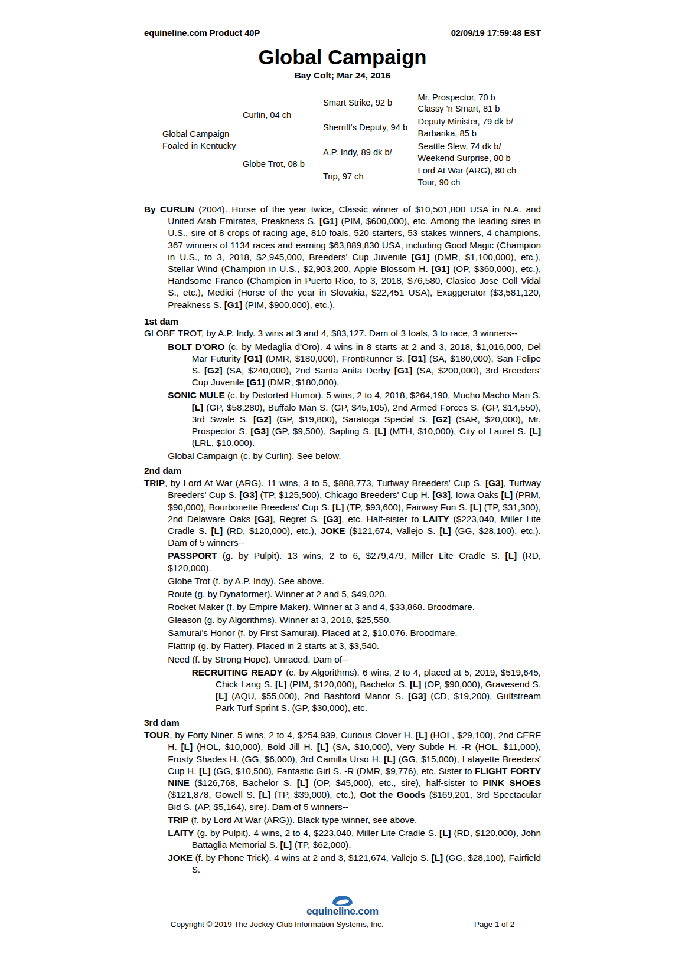equineline.com Product 40P 02/09/19 17:59:48 EST
Global Campaign
Bay Colt; Mar 24, 2016
| Global Campaign Foaled in Kentucky | Curlin, 04 ch | Smart Strike, 92 b | Mr. Prospector, 70 b Classy 'n Smart, 81 b |
| Sherriff's Deputy, 94 b | Deputy Minister, 79 dk b/ Barbarika, 85 b |
| Globe Trot, 08 b | A.P. Indy, 89 dk b/ | Seattle Slew, 74 dk b/ Weekend Surprise, 80 b |
| Trip, 97 ch | Lord At War (ARG), 80 ch Tour, 90 ch |
By CURLIN (2004). Horse of the year twice, Classic winner of $10,501,800 USA in N.A. and United Arab Emirates, Preakness S. [G1] (PIM, $600,000), etc. Among the leading sires in U.S., sire of 8 crops of racing age, 810 foals, 520 starters, 53 stakes winners, 4 champions, 367 winners of 1134 races and earning $63,889,830 USA, including Good Magic (Champion in U.S., to 3, 2018, $2,945,000, Breeders' Cup Juvenile [G1] (DMR, $1,100,000), etc.), Stellar Wind (Champion in U.S., $2,903,200, Apple Blossom H. [G1] (OP, $360,000), etc.), Handsome Franco (Champion in Puerto Rico, to 3, 2018, $76,580, Clasico Jose Coll Vidal S., etc.), Medici (Horse of the year in Slovakia, $22,451 USA), Exaggerator ($3,581,120, Preakness S. [G1] (PIM, $900,000), etc.).
1st dam
GLOBE TROT, by A.P. Indy. 3 wins at 3 and 4, $83,127. Dam of 3 foals, 3 to race, 3 winners--
BOLT D'ORO (c. by Medaglia d'Oro). 4 wins in 8 starts at 2 and 3, 2018, $1,016,000, Del Mar Futurity [G1] (DMR, $180,000), FrontRunner S. [G1] (SA, $180,000), San Felipe S. [G2] (SA, $240,000), 2nd Santa Anita Derby [G1] (SA, $200,000), 3rd Breeders' Cup Juvenile [G1] (DMR, $180,000).
SONIC MULE (c. by Distorted Humor). 5 wins, 2 to 4, 2018, $264,190, Mucho Macho Man S. [L] (GP, $58,280), Buffalo Man S. (GP, $45,105), 2nd Armed Forces S. (GP, $14,550), 3rd Swale S. [G2] (GP, $19,800), Saratoga Special S. [G2] (SAR, $20,000), Mr. Prospector S. [G3] (GP, $9,500), Sapling S. [L] (MTH, $10,000), City of Laurel S. [L] (LRL, $10,000).
Global Campaign (c. by Curlin). See below.
2nd dam
TRIP, by Lord At War (ARG). 11 wins, 3 to 5, $888,773, Turfway Breeders' Cup S. [G3], Turfway Breeders' Cup S. [G3] (TP, $125,500), Chicago Breeders' Cup H. [G3], Iowa Oaks [L] (PRM, $90,000), Bourbonette Breeders' Cup S. [L] (TP, $93,600), Fairway Fun S. [L] (TP, $31,300), 2nd Delaware Oaks [G3], Regret S. [G3], etc. Half-sister to LAITY ($223,040, Miller Lite Cradle S. [L] (RD, $120,000), etc.), JOKE ($121,674, Vallejo S. [L] (GG, $28,100), etc.). Dam of 5 winners--
PASSPORT (g. by Pulpit). 13 wins, 2 to 6, $279,479, Miller Lite Cradle S. [L] (RD, $120,000).
Globe Trot (f. by A.P. Indy). See above.
Route (g. by Dynaformer). Winner at 2 and 5, $49,020.
Rocket Maker (f. by Empire Maker). Winner at 3 and 4, $33,868. Broodmare.
Gleason (g. by Algorithms). Winner at 3, 2018, $25,550.
Samurai's Honor (f. by First Samurai). Placed at 2, $10,076. Broodmare.
Flattrip (g. by Flatter). Placed in 2 starts at 3, $3,540.
Need (f. by Strong Hope). Unraced. Dam of--
RECRUITING READY (c. by Algorithms). 6 wins, 2 to 4, placed at 5, 2019, $519,645, Chick Lang S. [L] (PIM, $120,000), Bachelor S. [L] (OP, $90,000), Gravesend S. [L] (AQU, $55,000), 2nd Bashford Manor S. [G3] (CD, $19,200), Gulfstream Park Turf Sprint S. (GP, $30,000), etc.
3rd dam
TOUR, by Forty Niner. 5 wins, 2 to 4, $254,939, Curious Clover H. [L] (HOL, $29,100), 2nd CERF H. [L] (HOL, $10,000), Bold Jill H. [L] (SA, $10,000), Very Subtle H. -R (HOL, $11,000), Frosty Shades H. (GG, $6,000), 3rd Camilla Urso H. [L] (GG, $15,000), Lafayette Breeders' Cup H. [L] (GG, $10,500), Fantastic Girl S. -R (DMR, $9,776), etc. Sister to FLIGHT FORTY NINE ($126,768, Bachelor S. [L] (OP, $45,000), etc., sire), half-sister to PINK SHOES ($121,878, Gowell S. [L] (TP, $39,000), etc.), Got the Goods ($169,201, 3rd Spectacular Bid S. (AP, $5,164), sire). Dam of 5 winners--
TRIP (f. by Lord At War (ARG)). Black type winner, see above.
LAITY (g. by Pulpit). 4 wins, 2 to 4, $223,040, Miller Lite Cradle S. [L] (RD, $120,000), John Battaglia Memorial S. [L] (TP, $62,000).
JOKE (f. by Phone Trick). 4 wins at 2 and 3, $121,674, Vallejo S. [L] (GG, $28,100), Fairfield S.
equineline.com
Copyright © 2019 The Jockey Club Information Systems, Inc. Page 1 of 2